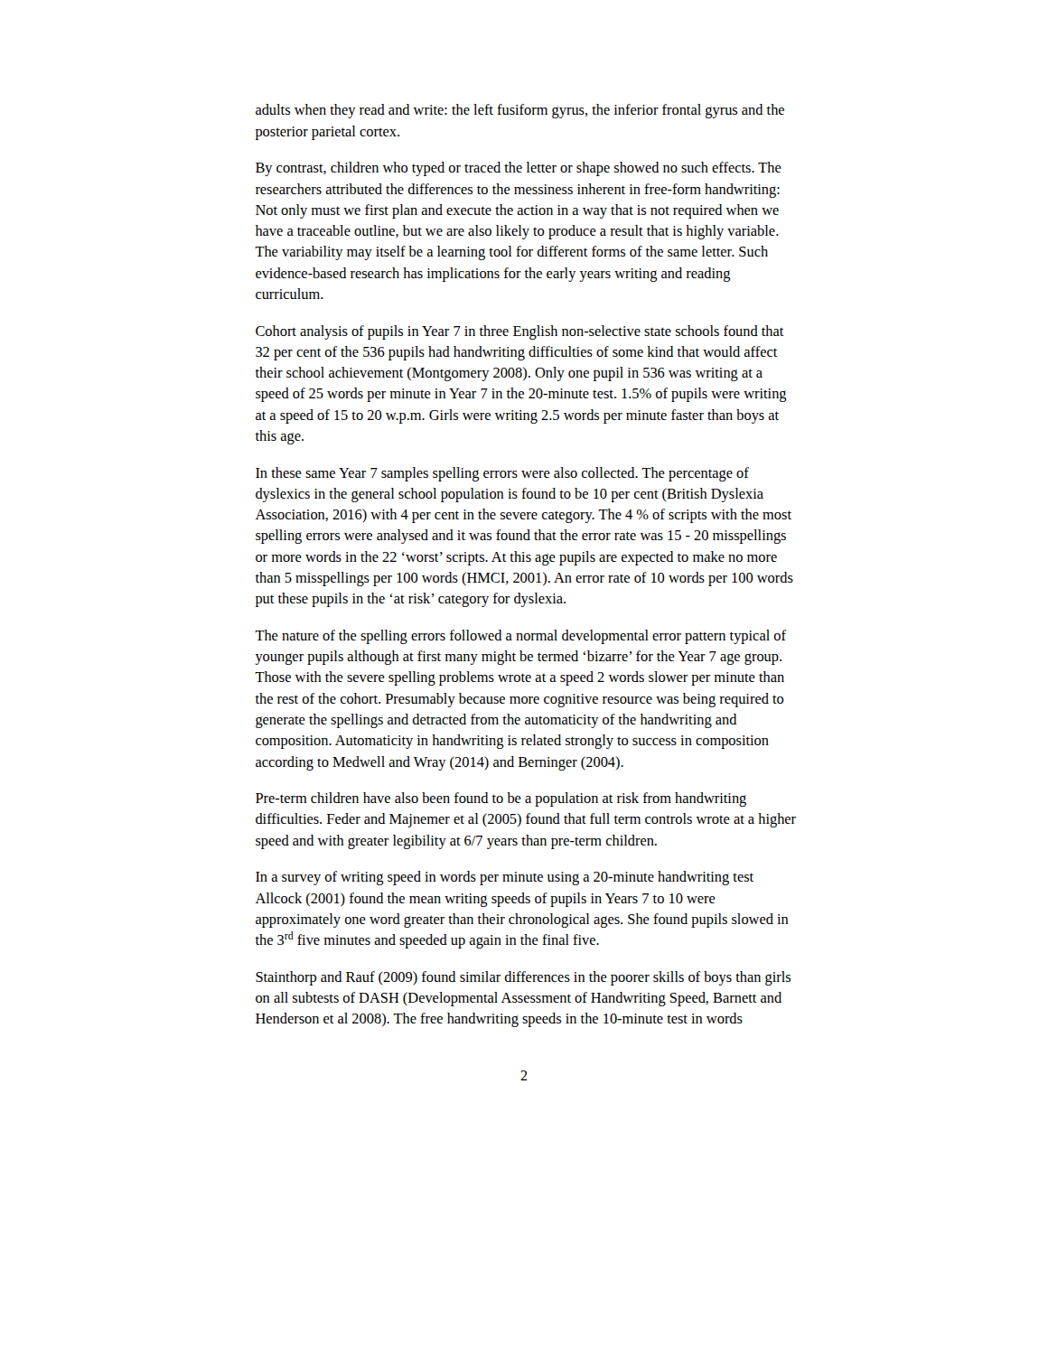adults when they read and write: the left fusiform gyrus, the inferior frontal gyrus and the posterior parietal cortex.
By contrast, children who typed or traced the letter or shape showed no such effects. The researchers attributed the differences to the messiness inherent in free-form handwriting: Not only must we first plan and execute the action in a way that is not required when we have a traceable outline, but we are also likely to produce a result that is highly variable. The variability may itself be a learning tool for different forms of the same letter. Such evidence-based research has implications for the early years writing and reading curriculum.
Cohort analysis of pupils in Year 7 in three English non-selective state schools found that 32 per cent of the 536 pupils had handwriting difficulties of some kind that would affect their school achievement (Montgomery 2008). Only one pupil in 536 was writing at a speed of 25 words per minute in Year 7 in the 20-minute test. 1.5% of pupils were writing at a speed of 15 to 20 w.p.m. Girls were writing 2.5 words per minute faster than boys at this age.
In these same Year 7 samples spelling errors were also collected. The percentage of dyslexics in the general school population is found to be 10 per cent (British Dyslexia Association, 2016) with 4 per cent in the severe category. The 4 % of scripts with the most spelling errors were analysed and it was found that the error rate was 15 - 20 misspellings or more words in the 22 ‘worst’ scripts. At this age pupils are expected to make no more than 5 misspellings per 100 words (HMCI, 2001). An error rate of 10 words per 100 words put these pupils in the ‘at risk’ category for dyslexia.
The nature of the spelling errors followed a normal developmental error pattern typical of younger pupils although at first many might be termed ‘bizarre’ for the Year 7 age group. Those with the severe spelling problems wrote at a speed 2 words slower per minute than the rest of the cohort. Presumably because more cognitive resource was being required to generate the spellings and detracted from the automaticity of the handwriting and composition. Automaticity in handwriting is related strongly to success in composition according to Medwell and Wray (2014) and Berninger (2004).
Pre-term children have also been found to be a population at risk from handwriting difficulties. Feder and Majnemer et al (2005) found that full term controls wrote at a higher speed and with greater legibility at 6/7 years than pre-term children.
In a survey of writing speed in words per minute using a 20-minute handwriting test Allcock (2001) found the mean writing speeds of pupils in Years 7 to 10 were approximately one word greater than their chronological ages. She found pupils slowed in the 3rd five minutes and speeded up again in the final five.
Stainthorp and Rauf (2009) found similar differences in the poorer skills of boys than girls on all subtests of DASH (Developmental Assessment of Handwriting Speed, Barnett and Henderson et al 2008). The free handwriting speeds in the 10-minute test in words
2